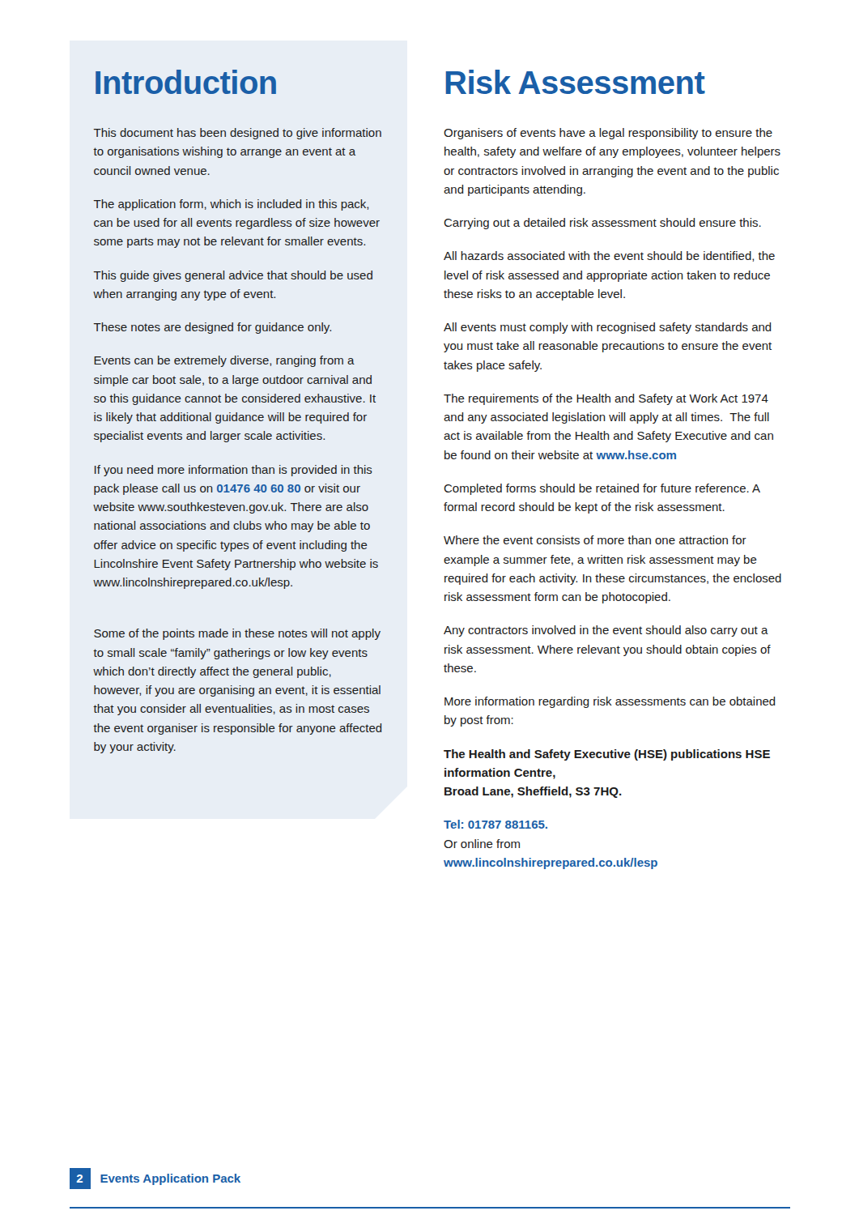Introduction
This document has been designed to give information to organisations wishing to arrange an event at a council owned venue.
The application form, which is included in this pack, can be used for all events regardless of size however some parts may not be relevant for smaller events.
This guide gives general advice that should be used when arranging any type of event.
These notes are designed for guidance only.
Events can be extremely diverse, ranging from a simple car boot sale, to a large outdoor carnival and so this guidance cannot be considered exhaustive. It is likely that additional guidance will be required for specialist events and larger scale activities.
If you need more information than is provided in this pack please call us on 01476 40 60 80 or visit our website www.southkesteven.gov.uk. There are also national associations and clubs who may be able to offer advice on specific types of event including the Lincolnshire Event Safety Partnership who website is www.lincolnshireprepared.co.uk/lesp.
Some of the points made in these notes will not apply to small scale “family” gatherings or low key events which don’t directly affect the general public, however, if you are organising an event, it is essential that you consider all eventualities, as in most cases the event organiser is responsible for anyone affected by your activity.
Risk Assessment
Organisers of events have a legal responsibility to ensure the health, safety and welfare of any employees, volunteer helpers or contractors involved in arranging the event and to the public and participants attending.
Carrying out a detailed risk assessment should ensure this.
All hazards associated with the event should be identified, the level of risk assessed and appropriate action taken to reduce these risks to an acceptable level.
All events must comply with recognised safety standards and you must take all reasonable precautions to ensure the event takes place safely.
The requirements of the Health and Safety at Work Act 1974 and any associated legislation will apply at all times. The full act is available from the Health and Safety Executive and can be found on their website at www.hse.com
Completed forms should be retained for future reference. A formal record should be kept of the risk assessment.
Where the event consists of more than one attraction for example a summer fete, a written risk assessment may be required for each activity. In these circumstances, the enclosed risk assessment form can be photocopied.
Any contractors involved in the event should also carry out a risk assessment. Where relevant you should obtain copies of these.
More information regarding risk assessments can be obtained by post from:
The Health and Safety Executive (HSE) publications HSE information Centre,
Broad Lane, Sheffield, S3 7HQ.
Tel: 01787 881165.
Or online from
www.lincolnshireprepared.co.uk/lesp
2
Events Application Pack